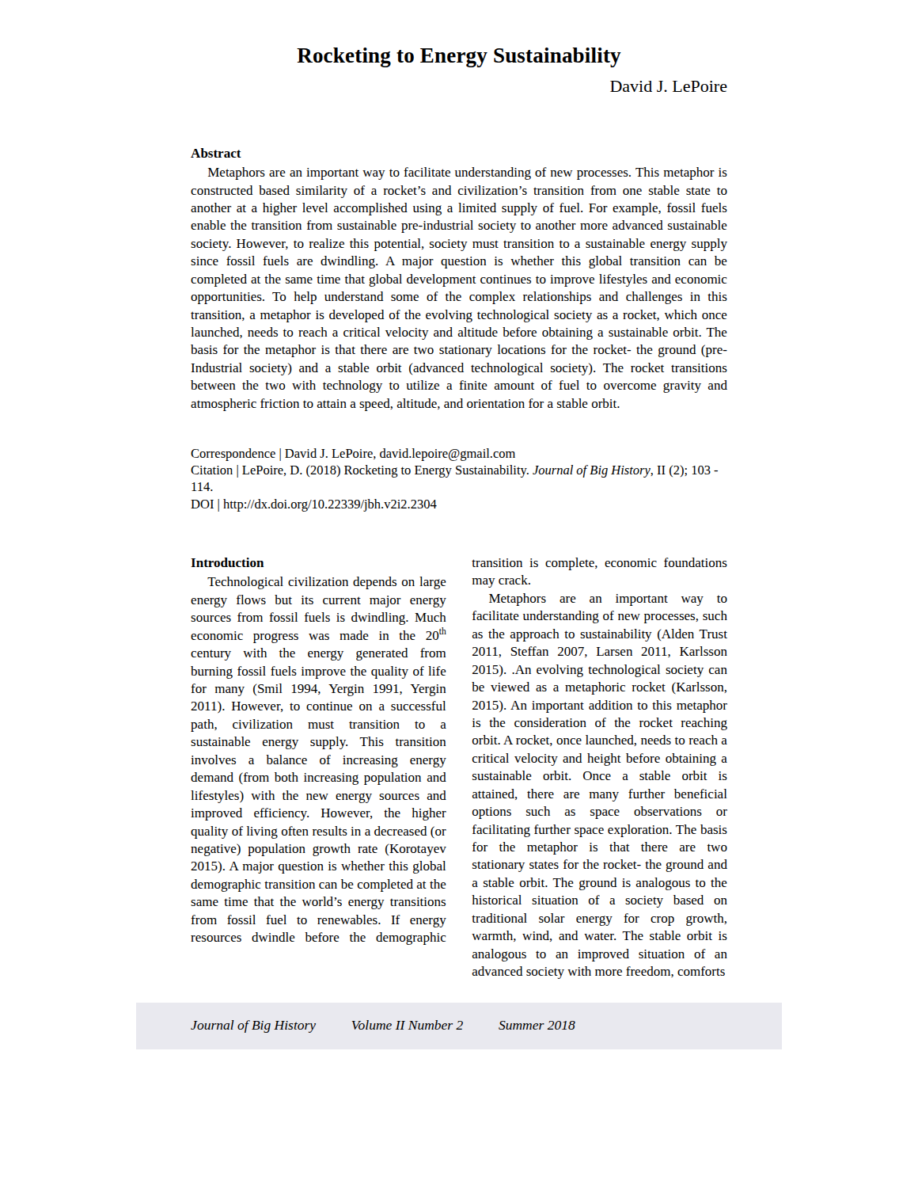Rocketing to Energy Sustainability
David J. LePoire
Abstract
Metaphors are an important way to facilitate understanding of new processes. This metaphor is constructed based similarity of a rocket’s and civilization’s transition from one stable state to another at a higher level accomplished using a limited supply of fuel. For example, fossil fuels enable the transition from sustainable pre-industrial society to another more advanced sustainable society. However, to realize this potential, society must transition to a sustainable energy supply since fossil fuels are dwindling. A major question is whether this global transition can be completed at the same time that global development continues to improve lifestyles and economic opportunities. To help understand some of the complex relationships and challenges in this transition, a metaphor is developed of the evolving technological society as a rocket, which once launched, needs to reach a critical velocity and altitude before obtaining a sustainable orbit. The basis for the metaphor is that there are two stationary locations for the rocket- the ground (pre-Industrial society) and a stable orbit (advanced technological society). The rocket transitions between the two with technology to utilize a finite amount of fuel to overcome gravity and atmospheric friction to attain a speed, altitude, and orientation for a stable orbit.
Correspondence | David J. LePoire, david.lepoire@gmail.com
Citation | LePoire, D. (2018) Rocketing to Energy Sustainability. Journal of Big History, II (2); 103 - 114.
DOI | http://dx.doi.org/10.22339/jbh.v2i2.2304
Introduction
Technological civilization depends on large energy flows but its current major energy sources from fossil fuels is dwindling. Much economic progress was made in the 20th century with the energy generated from burning fossil fuels improve the quality of life for many (Smil 1994, Yergin 1991, Yergin 2011). However, to continue on a successful path, civilization must transition to a sustainable energy supply. This transition involves a balance of increasing energy demand (from both increasing population and lifestyles) with the new energy sources and improved efficiency. However, the higher quality of living often results in a decreased (or negative) population growth rate (Korotayev 2015). A major question is whether this global demographic transition can be completed at the same time that the world’s energy transitions from fossil fuel to renewables. If energy resources dwindle before the demographic transition is complete, economic foundations may crack.
Metaphors are an important way to facilitate understanding of new processes, such as the approach to sustainability (Alden Trust 2011, Steffan 2007, Larsen 2011, Karlsson 2015). .An evolving technological society can be viewed as a metaphoric rocket (Karlsson, 2015). An important addition to this metaphor is the consideration of the rocket reaching orbit. A rocket, once launched, needs to reach a critical velocity and height before obtaining a sustainable orbit. Once a stable orbit is attained, there are many further beneficial options such as space observations or facilitating further space exploration. The basis for the metaphor is that there are two stationary states for the rocket- the ground and a stable orbit. The ground is analogous to the historical situation of a society based on traditional solar energy for crop growth, warmth, wind, and water. The stable orbit is analogous to an improved situation of an advanced society with more freedom, comforts
Journal of Big History Volume II Number 2 Summer 2018